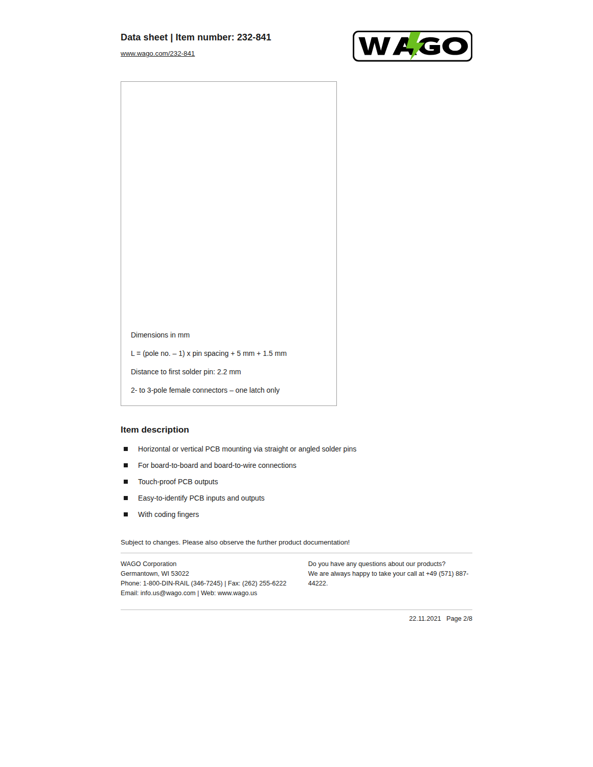Data sheet | Item number: 232-841
www.wago.com/232-841
Dimensions in mm
L = (pole no. – 1) x pin spacing + 5 mm + 1.5 mm
Distance to first solder pin: 2.2 mm
2- to 3-pole female connectors – one latch only
Item description
Horizontal or vertical PCB mounting via straight or angled solder pins
For board-to-board and board-to-wire connections
Touch-proof PCB outputs
Easy-to-identify PCB inputs and outputs
With coding fingers
Subject to changes. Please also observe the further product documentation!
WAGO Corporation
Germantown, WI 53022
Phone: 1-800-DIN-RAIL (346-7245) | Fax: (262) 255-6222
Email: info.us@wago.com | Web: www.wago.us
Do you have any questions about our products?
We are always happy to take your call at +49 (571) 887-44222.
22.11.2021 Page 2/8